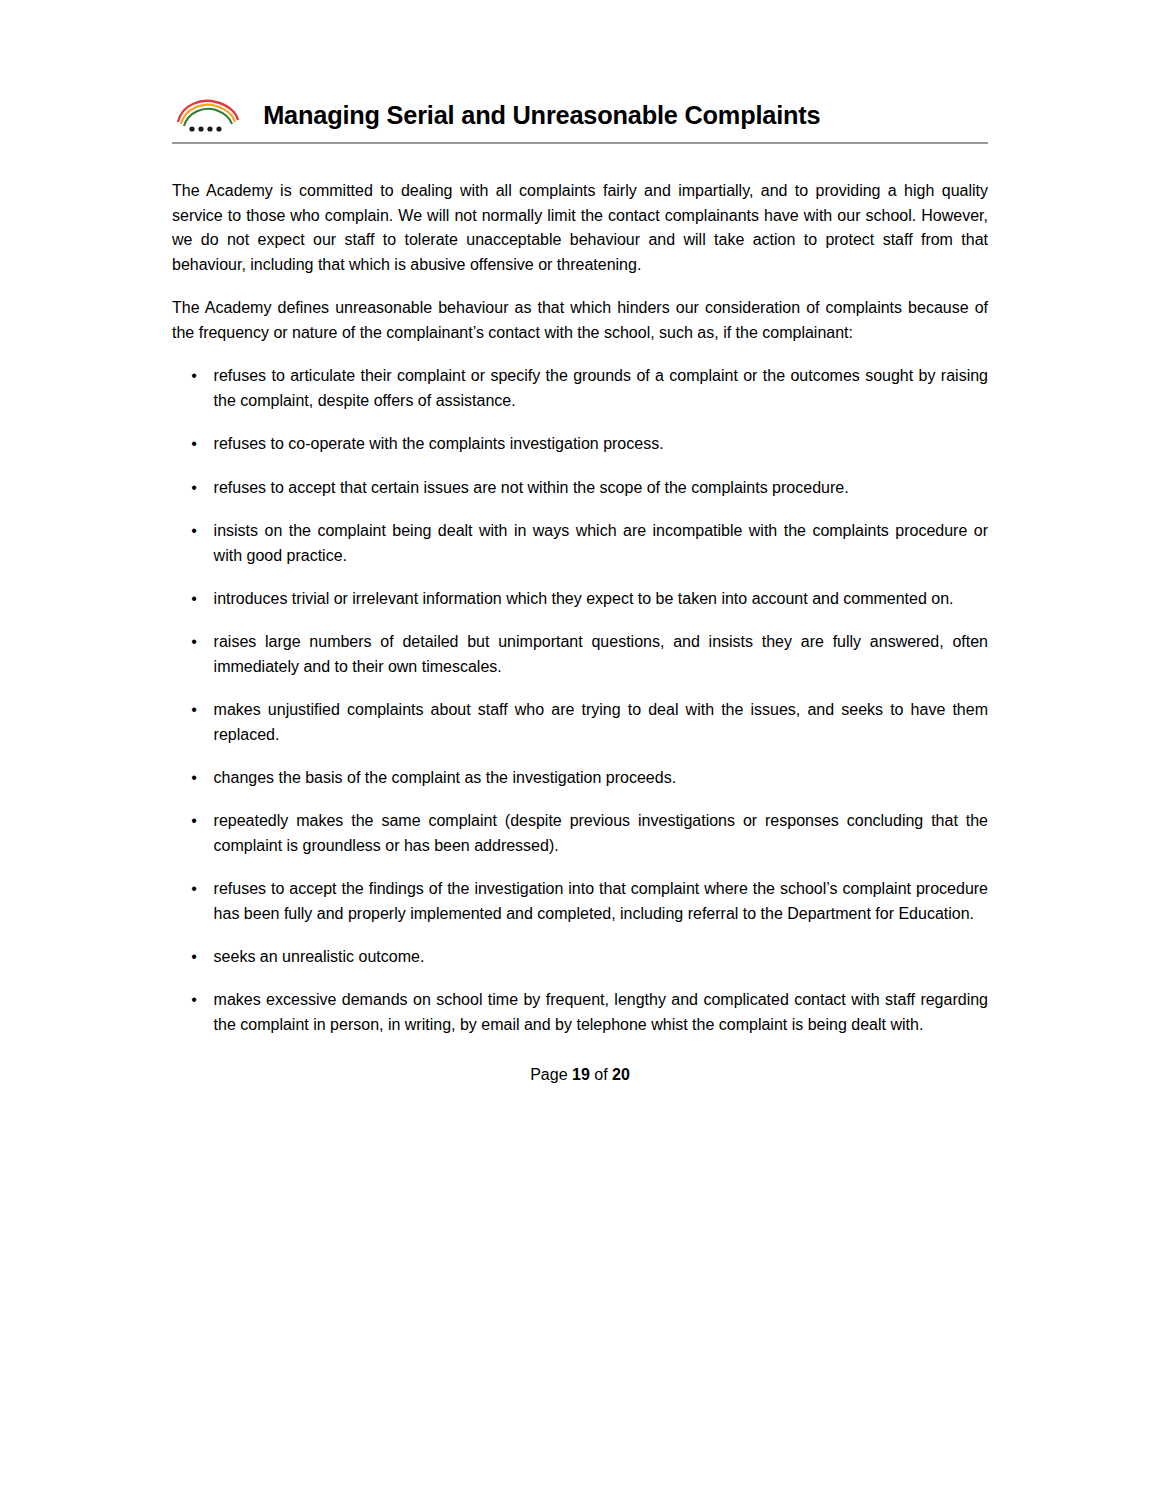Managing Serial and Unreasonable Complaints
The Academy is committed to dealing with all complaints fairly and impartially, and to providing a high quality service to those who complain. We will not normally limit the contact complainants have with our school. However, we do not expect our staff to tolerate unacceptable behaviour and will take action to protect staff from that behaviour, including that which is abusive offensive or threatening.
The Academy defines unreasonable behaviour as that which hinders our consideration of complaints because of the frequency or nature of the complainant’s contact with the school, such as, if the complainant:
refuses to articulate their complaint or specify the grounds of a complaint or the outcomes sought by raising the complaint, despite offers of assistance.
refuses to co-operate with the complaints investigation process.
refuses to accept that certain issues are not within the scope of the complaints procedure.
insists on the complaint being dealt with in ways which are incompatible with the complaints procedure or with good practice.
introduces trivial or irrelevant information which they expect to be taken into account and commented on.
raises large numbers of detailed but unimportant questions, and insists they are fully answered, often immediately and to their own timescales.
makes unjustified complaints about staff who are trying to deal with the issues, and seeks to have them replaced.
changes the basis of the complaint as the investigation proceeds.
repeatedly makes the same complaint (despite previous investigations or responses concluding that the complaint is groundless or has been addressed).
refuses to accept the findings of the investigation into that complaint where the school’s complaint procedure has been fully and properly implemented and completed, including referral to the Department for Education.
seeks an unrealistic outcome.
makes excessive demands on school time by frequent, lengthy and complicated contact with staff regarding the complaint in person, in writing, by email and by telephone whist the complaint is being dealt with.
Page 19 of 20